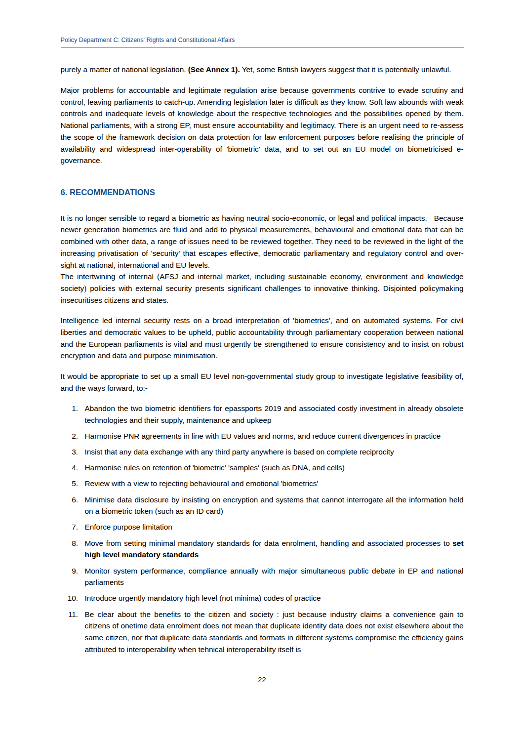Policy Department C: Citizens' Rights and Constitutional Affairs
purely a matter of national legislation. (See Annex 1). Yet, some British lawyers suggest that it is potentially unlawful.
Major problems for accountable and legitimate regulation arise because governments contrive to evade scrutiny and control, leaving parliaments to catch-up. Amending legislation later is difficult as they know. Soft law abounds with weak controls and inadequate levels of knowledge about the respective technologies and the possibilities opened by them. National parliaments, with a strong EP, must ensure accountability and legitimacy. There is an urgent need to re-assess the scope of the framework decision on data protection for law enforcement purposes before realising the principle of availability and widespread inter-operability of 'biometric' data, and to set out an EU model on biometricised e-governance.
6. RECOMMENDATIONS
It is no longer sensible to regard a biometric as having neutral socio-economic, or legal and political impacts. Because newer generation biometrics are fluid and add to physical measurements, behavioural and emotional data that can be combined with other data, a range of issues need to be reviewed together. They need to be reviewed in the light of the increasing privatisation of 'security' that escapes effective, democratic parliamentary and regulatory control and over-sight at national, international and EU levels.
The intertwining of internal (AFSJ and internal market, including sustainable economy, environment and knowledge society) policies with external security presents significant challenges to innovative thinking. Disjointed policymaking insecuritises citizens and states.
Intelligence led internal security rests on a broad interpretation of 'biometrics', and on automated systems. For civil liberties and democratic values to be upheld, public accountability through parliamentary cooperation between national and the European parliaments is vital and must urgently be strengthened to ensure consistency and to insist on robust encryption and data and purpose minimisation.
It would be appropriate to set up a small EU level non-governmental study group to investigate legislative feasibility of, and the ways forward, to:-
Abandon the two biometric identifiers for epassports 2019 and associated costly investment in already obsolete technologies and their supply, maintenance and upkeep
Harmonise PNR agreements in line with EU values and norms, and reduce current divergences in practice
Insist that any data exchange with any third party anywhere is based on complete reciprocity
Harmonise rules on retention of 'biometric' 'samples' (such as DNA, and cells)
Review with a view to rejecting behavioural and emotional 'biometrics'
Minimise data disclosure by insisting on encryption and systems that cannot interrogate all the information held on a biometric token (such as an ID card)
Enforce purpose limitation
Move from setting minimal mandatory standards for data enrolment, handling and associated processes to set high level mandatory standards
Monitor system performance, compliance annually with major simultaneous public debate in EP and national parliaments
Introduce urgently mandatory high level (not minima) codes of practice
Be clear about the benefits to the citizen and society : just because industry claims a convenience gain to citizens of onetime data enrolment does not mean that duplicate identity data does not exist elsewhere about the same citizen, nor that duplicate data standards and formats in different systems compromise the efficiency gains attributed to interoperability when tehnical interoperability itself is
22